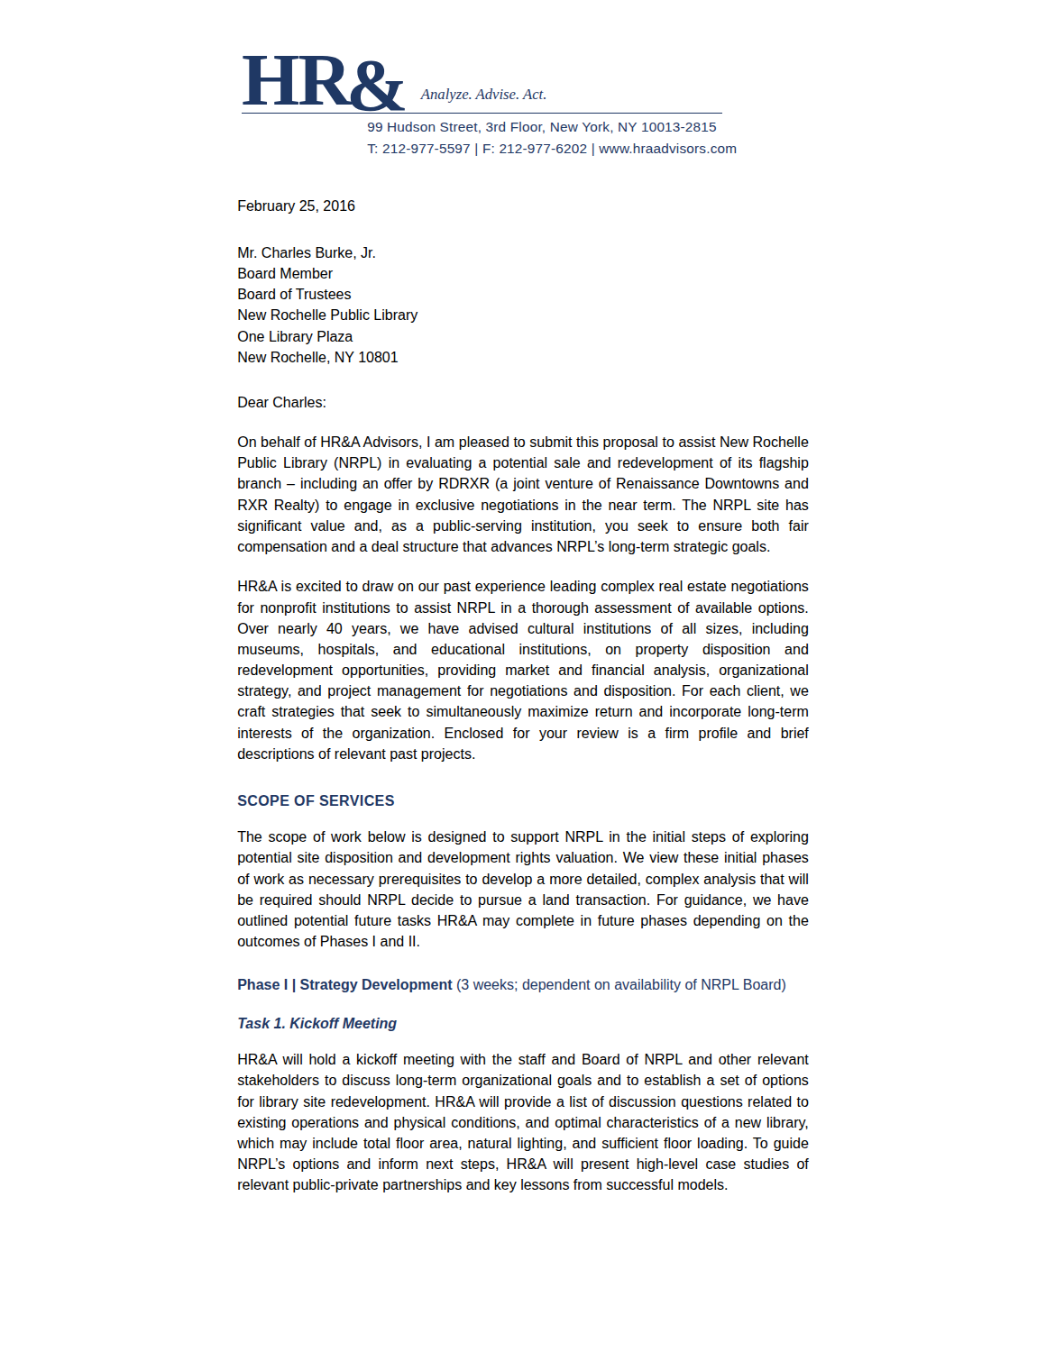HR&Analyze. Advise. Act.
99 Hudson Street, 3rd Floor, New York, NY 10013-2815
T: 212-977-5597 | F: 212-977-6202 | www.hraadvisors.com
February 25, 2016
Mr. Charles Burke, Jr.
Board Member
Board of Trustees
New Rochelle Public Library
One Library Plaza
New Rochelle, NY 10801
Dear Charles:
On behalf of HR&A Advisors, I am pleased to submit this proposal to assist New Rochelle Public Library (NRPL) in evaluating a potential sale and redevelopment of its flagship branch – including an offer by RDRXR (a joint venture of Renaissance Downtowns and RXR Realty) to engage in exclusive negotiations in the near term. The NRPL site has significant value and, as a public-serving institution, you seek to ensure both fair compensation and a deal structure that advances NRPL’s long-term strategic goals.
HR&A is excited to draw on our past experience leading complex real estate negotiations for nonprofit institutions to assist NRPL in a thorough assessment of available options. Over nearly 40 years, we have advised cultural institutions of all sizes, including museums, hospitals, and educational institutions, on property disposition and redevelopment opportunities, providing market and financial analysis, organizational strategy, and project management for negotiations and disposition. For each client, we craft strategies that seek to simultaneously maximize return and incorporate long-term interests of the organization. Enclosed for your review is a firm profile and brief descriptions of relevant past projects.
SCOPE OF SERVICES
The scope of work below is designed to support NRPL in the initial steps of exploring potential site disposition and development rights valuation. We view these initial phases of work as necessary prerequisites to develop a more detailed, complex analysis that will be required should NRPL decide to pursue a land transaction. For guidance, we have outlined potential future tasks HR&A may complete in future phases depending on the outcomes of Phases I and II.
Phase I | Strategy Development (3 weeks; dependent on availability of NRPL Board)
Task 1. Kickoff Meeting
HR&A will hold a kickoff meeting with the staff and Board of NRPL and other relevant stakeholders to discuss long-term organizational goals and to establish a set of options for library site redevelopment. HR&A will provide a list of discussion questions related to existing operations and physical conditions, and optimal characteristics of a new library, which may include total floor area, natural lighting, and sufficient floor loading. To guide NRPL’s options and inform next steps, HR&A will present high-level case studies of relevant public-private partnerships and key lessons from successful models.